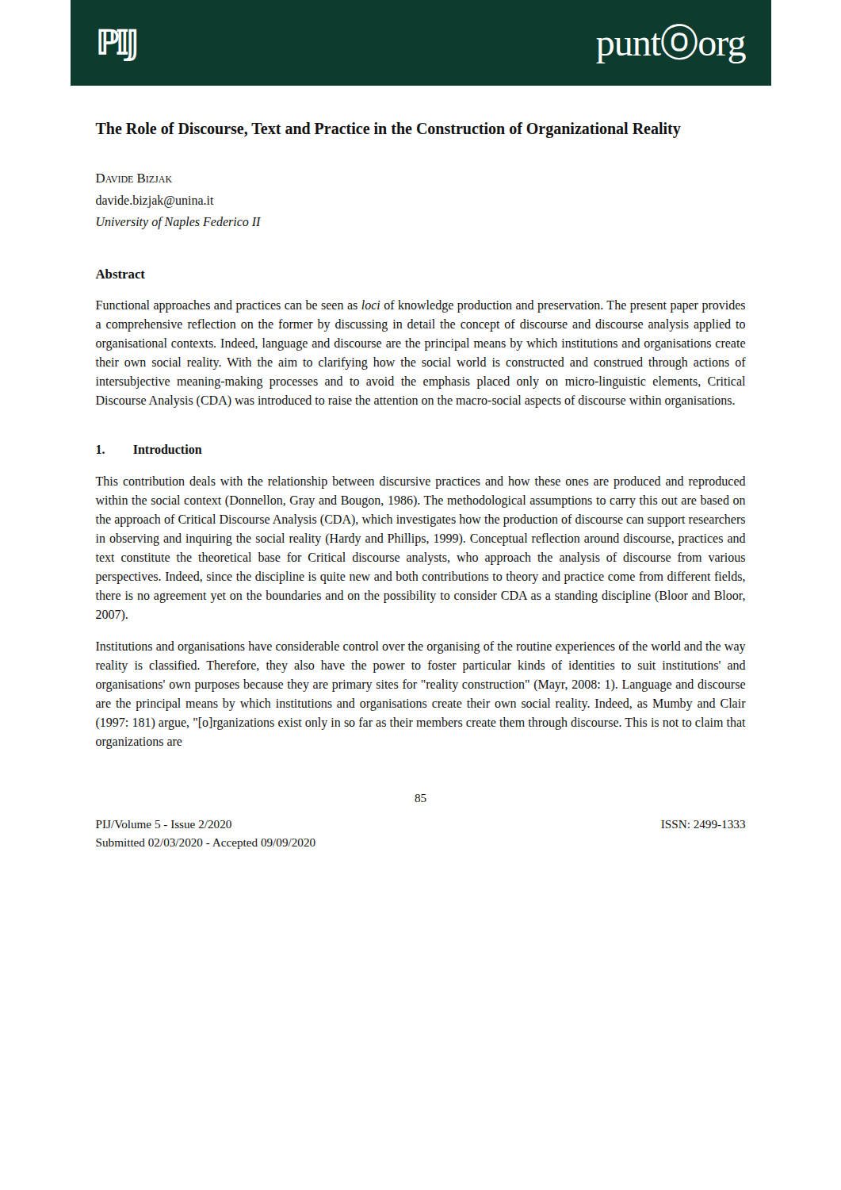ℙ𝕀𝕁
puntⓞorg
The Role of Discourse, Text and Practice in the Construction of Organizational Reality
Davide Bizjak
davide.bizjak@unina.it
University of Naples Federico II
Abstract
Functional approaches and practices can be seen as loci of knowledge production and preservation. The present paper provides a comprehensive reflection on the former by discussing in detail the concept of discourse and discourse analysis applied to organisational contexts. Indeed, language and discourse are the principal means by which institutions and organisations create their own social reality. With the aim to clarifying how the social world is constructed and construed through actions of intersubjective meaning-making processes and to avoid the emphasis placed only on micro-linguistic elements, Critical Discourse Analysis (CDA) was introduced to raise the attention on the macro-social aspects of discourse within organisations.
1. Introduction
This contribution deals with the relationship between discursive practices and how these ones are produced and reproduced within the social context (Donnellon, Gray and Bougon, 1986). The methodological assumptions to carry this out are based on the approach of Critical Discourse Analysis (CDA), which investigates how the production of discourse can support researchers in observing and inquiring the social reality (Hardy and Phillips, 1999). Conceptual reflection around discourse, practices and text constitute the theoretical base for Critical discourse analysts, who approach the analysis of discourse from various perspectives. Indeed, since the discipline is quite new and both contributions to theory and practice come from different fields, there is no agreement yet on the boundaries and on the possibility to consider CDA as a standing discipline (Bloor and Bloor, 2007).
Institutions and organisations have considerable control over the organising of the routine experiences of the world and the way reality is classified. Therefore, they also have the power to foster particular kinds of identities to suit institutions' and organisations' own purposes because they are primary sites for "reality construction" (Mayr, 2008: 1). Language and discourse are the principal means by which institutions and organisations create their own social reality. Indeed, as Mumby and Clair (1997: 181) argue, "[o]rganizations exist only in so far as their members create them through discourse. This is not to claim that organizations are
85
PIJ/Volume 5 - Issue 2/2020
Submitted 02/03/2020 - Accepted 09/09/2020
ISSN: 2499-1333